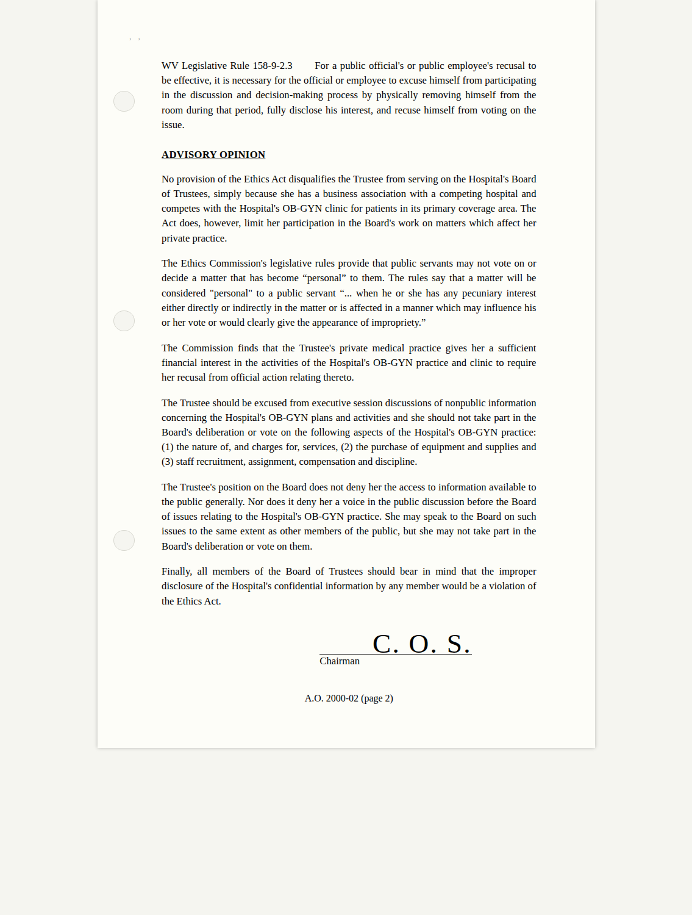, ,
WV Legislative Rule 158-9-2.3 For a public official's or public employee's recusal to be effective, it is necessary for the official or employee to excuse himself from participating in the discussion and decision-making process by physically removing himself from the room during that period, fully disclose his interest, and recuse himself from voting on the issue.
ADVISORY OPINION
No provision of the Ethics Act disqualifies the Trustee from serving on the Hospital's Board of Trustees, simply because she has a business association with a competing hospital and competes with the Hospital's OB-GYN clinic for patients in its primary coverage area. The Act does, however, limit her participation in the Board's work on matters which affect her private practice.
The Ethics Commission's legislative rules provide that public servants may not vote on or decide a matter that has become “personal” to them. The rules say that a matter will be considered "personal" to a public servant “... when he or she has any pecuniary interest either directly or indirectly in the matter or is affected in a manner which may influence his or her vote or would clearly give the appearance of impropriety.”
The Commission finds that the Trustee's private medical practice gives her a sufficient financial interest in the activities of the Hospital's OB-GYN practice and clinic to require her recusal from official action relating thereto.
The Trustee should be excused from executive session discussions of nonpublic information concerning the Hospital's OB-GYN plans and activities and she should not take part in the Board's deliberation or vote on the following aspects of the Hospital's OB-GYN practice: (1) the nature of, and charges for, services, (2) the purchase of equipment and supplies and (3) staff recruitment, assignment, compensation and discipline.
The Trustee's position on the Board does not deny her the access to information available to the public generally. Nor does it deny her a voice in the public discussion before the Board of issues relating to the Hospital's OB-GYN practice. She may speak to the Board on such issues to the same extent as other members of the public, but she may not take part in the Board's deliberation or vote on them.
Finally, all members of the Board of Trustees should bear in mind that the improper disclosure of the Hospital's confidential information by any member would be a violation of the Ethics Act.
C. O. S.
Chairman
A.O. 2000-02 (page 2)